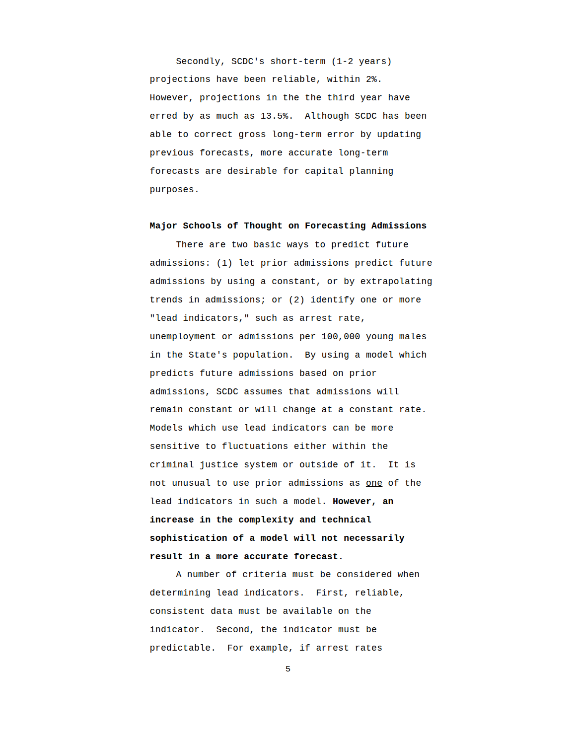Secondly, SCDC's short-term (1-2 years) projections have been reliable, within 2%. However, projections in the the third year have erred by as much as 13.5%. Although SCDC has been able to correct gross long-term error by updating previous forecasts, more accurate long-term forecasts are desirable for capital planning purposes.
Major Schools of Thought on Forecasting Admissions
There are two basic ways to predict future admissions: (1) let prior admissions predict future admissions by using a constant, or by extrapolating trends in admissions; or (2) identify one or more "lead indicators," such as arrest rate, unemployment or admissions per 100,000 young males in the State's population. By using a model which predicts future admissions based on prior admissions, SCDC assumes that admissions will remain constant or will change at a constant rate. Models which use lead indicators can be more sensitive to fluctuations either within the criminal justice system or outside of it. It is not unusual to use prior admissions as one of the lead indicators in such a model. However, an increase in the complexity and technical sophistication of a model will not necessarily result in a more accurate forecast.
A number of criteria must be considered when determining lead indicators. First, reliable, consistent data must be available on the indicator. Second, the indicator must be predictable. For example, if arrest rates
5